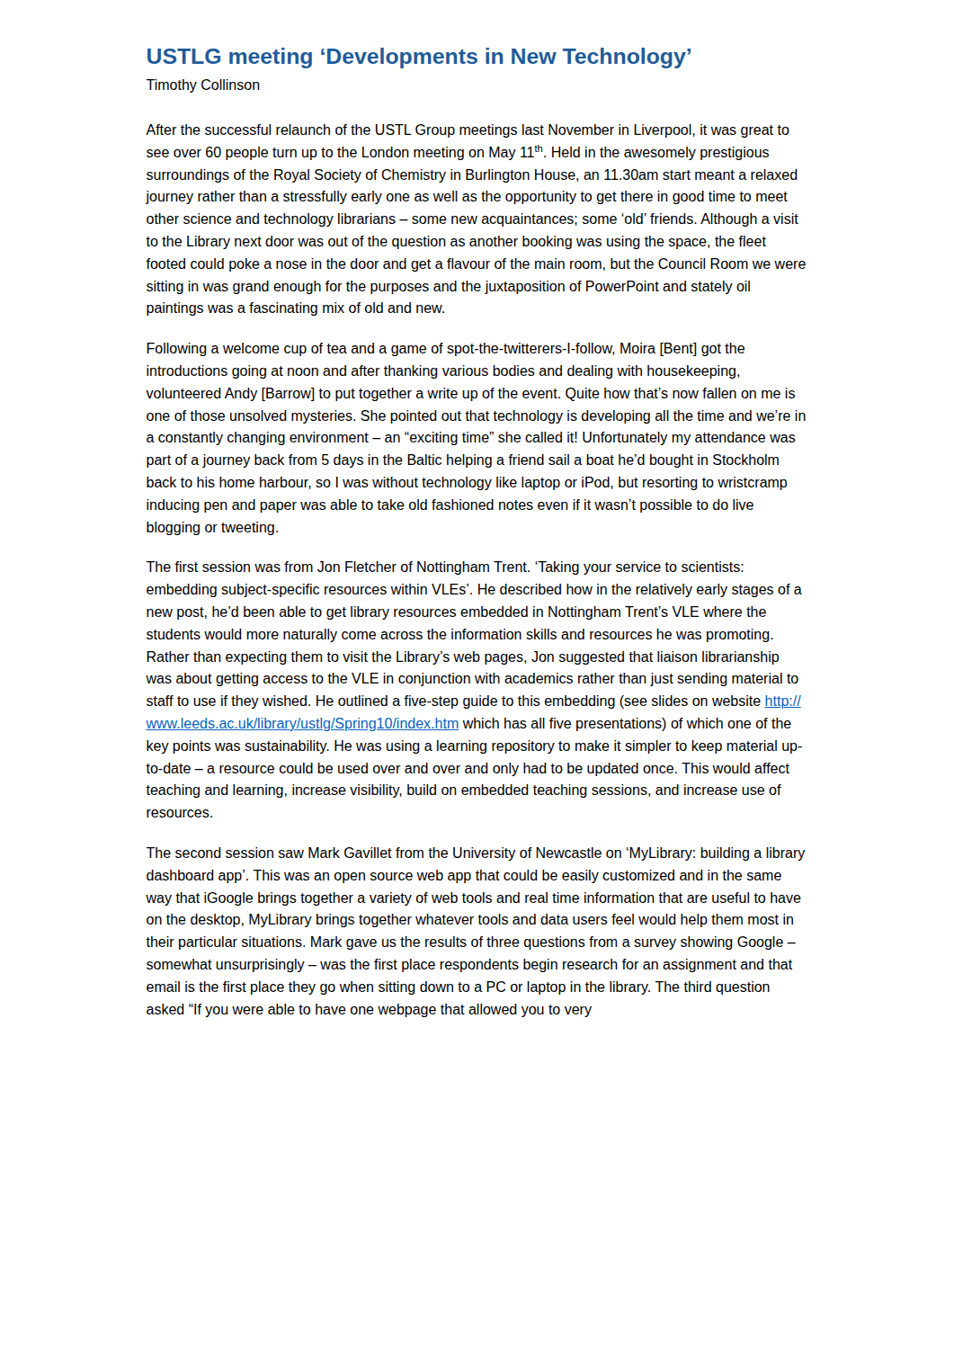USTLG meeting ‘Developments in New Technology’
Timothy Collinson
After the successful relaunch of the USTL Group meetings last November in Liverpool, it was great to see over 60 people turn up to the London meeting on May 11th. Held in the awesomely prestigious surroundings of the Royal Society of Chemistry in Burlington House, an 11.30am start meant a relaxed journey rather than a stressfully early one as well as the opportunity to get there in good time to meet other science and technology librarians – some new acquaintances; some ‘old’ friends. Although a visit to the Library next door was out of the question as another booking was using the space, the fleet footed could poke a nose in the door and get a flavour of the main room, but the Council Room we were sitting in was grand enough for the purposes and the juxtaposition of PowerPoint and stately oil paintings was a fascinating mix of old and new.
Following a welcome cup of tea and a game of spot-the-twitterers-I-follow, Moira [Bent] got the introductions going at noon and after thanking various bodies and dealing with housekeeping, volunteered Andy [Barrow] to put together a write up of the event. Quite how that’s now fallen on me is one of those unsolved mysteries. She pointed out that technology is developing all the time and we’re in a constantly changing environment – an “exciting time” she called it! Unfortunately my attendance was part of a journey back from 5 days in the Baltic helping a friend sail a boat he’d bought in Stockholm back to his home harbour, so I was without technology like laptop or iPod, but resorting to wristcramp inducing pen and paper was able to take old fashioned notes even if it wasn’t possible to do live blogging or tweeting.
The first session was from Jon Fletcher of Nottingham Trent. ‘Taking your service to scientists: embedding subject-specific resources within VLEs’. He described how in the relatively early stages of a new post, he’d been able to get library resources embedded in Nottingham Trent’s VLE where the students would more naturally come across the information skills and resources he was promoting. Rather than expecting them to visit the Library’s web pages, Jon suggested that liaison librarianship was about getting access to the VLE in conjunction with academics rather than just sending material to staff to use if they wished. He outlined a five-step guide to this embedding (see slides on website http://www.leeds.ac.uk/library/ustlg/Spring10/index.htm which has all five presentations) of which one of the key points was sustainability. He was using a learning repository to make it simpler to keep material up-to-date – a resource could be used over and over and only had to be updated once. This would affect teaching and learning, increase visibility, build on embedded teaching sessions, and increase use of resources.
The second session saw Mark Gavillet from the University of Newcastle on ‘MyLibrary: building a library dashboard app’. This was an open source web app that could be easily customized and in the same way that iGoogle brings together a variety of web tools and real time information that are useful to have on the desktop, MyLibrary brings together whatever tools and data users feel would help them most in their particular situations. Mark gave us the results of three questions from a survey showing Google – somewhat unsurprisingly – was the first place respondents begin research for an assignment and that email is the first place they go when sitting down to a PC or laptop in the library. The third question asked “If you were able to have one webpage that allowed you to very